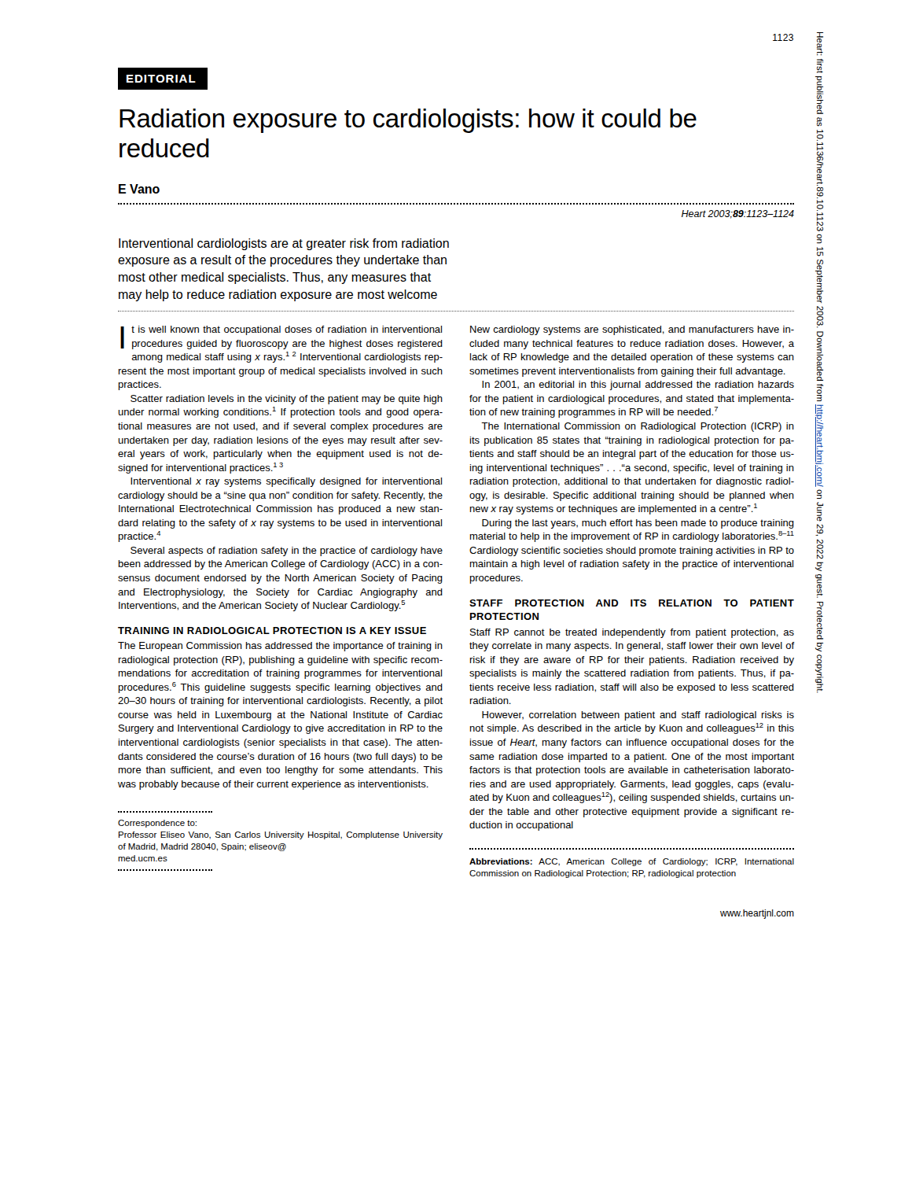Heart: first published as 10.1136/heart.89.10.1123 on 15 September 2003. Downloaded from http://heart.bmj.com/ on June 29, 2022 by guest. Protected by copyright.
1123
EDITORIAL
Radiation exposure to cardiologists: how it could be reduced
E Vano
Heart 2003;89:1123–1124
Interventional cardiologists are at greater risk from radiation exposure as a result of the procedures they undertake than most other medical specialists. Thus, any measures that may help to reduce radiation exposure are most welcome
It is well known that occupational doses of radiation in interventional procedures guided by fluoroscopy are the highest doses registered among medical staff using x rays.1 2 Interventional cardiologists represent the most important group of medical specialists involved in such practices.
Scatter radiation levels in the vicinity of the patient may be quite high under normal working conditions.1 If protection tools and good operational measures are not used, and if several complex procedures are undertaken per day, radiation lesions of the eyes may result after several years of work, particularly when the equipment used is not designed for interventional practices.1 3
Interventional x ray systems specifically designed for interventional cardiology should be a “sine qua non” condition for safety. Recently, the International Electrotechnical Commission has produced a new standard relating to the safety of x ray systems to be used in interventional practice.4
Several aspects of radiation safety in the practice of cardiology have been addressed by the American College of Cardiology (ACC) in a consensus document endorsed by the North American Society of Pacing and Electrophysiology, the Society for Cardiac Angiography and Interventions, and the American Society of Nuclear Cardiology.5
Training in radiological protection is a key issue
The European Commission has addressed the importance of training in radiological protection (RP), publishing a guideline with specific recommendations for accreditation of training programmes for interventional procedures.6 This guideline suggests specific learning objectives and 20–30 hours of training for interventional cardiologists. Recently, a pilot course was held in Luxembourg at the National Institute of Cardiac Surgery and Interventional Cardiology to give accreditation in RP to the interventional cardiologists (senior specialists in that case). The attendants considered the course’s duration of 16 hours (two full days) to be more than sufficient, and even too lengthy for some attendants. This was probably because of their current experience as interventionists.
Correspondence to:
Professor Eliseo Vano, San Carlos University Hospital, Complutense University of Madrid, Madrid 28040, Spain; eliseov@
med.ucm.es
New cardiology systems are sophisticated, and manufacturers have included many technical features to reduce radiation doses. However, a lack of RP knowledge and the detailed operation of these systems can sometimes prevent interventionalists from gaining their full advantage.
In 2001, an editorial in this journal addressed the radiation hazards for the patient in cardiological procedures, and stated that implementation of new training programmes in RP will be needed.7
The International Commission on Radiological Protection (ICRP) in its publication 85 states that “training in radiological protection for patients and staff should be an integral part of the education for those using interventional techniques” . . .“a second, specific, level of training in radiation protection, additional to that undertaken for diagnostic radiology, is desirable. Specific additional training should be planned when new x ray systems or techniques are implemented in a centre”.1
During the last years, much effort has been made to produce training material to help in the improvement of RP in cardiology laboratories.8–11 Cardiology scientific societies should promote training activities in RP to maintain a high level of radiation safety in the practice of interventional procedures.
Staff protection and its relation to patient protection
Staff RP cannot be treated independently from patient protection, as they correlate in many aspects. In general, staff lower their own level of risk if they are aware of RP for their patients. Radiation received by specialists is mainly the scattered radiation from patients. Thus, if patients receive less radiation, staff will also be exposed to less scattered radiation.
However, correlation between patient and staff radiological risks is not simple. As described in the article by Kuon and colleagues12 in this issue of Heart, many factors can influence occupational doses for the same radiation dose imparted to a patient. One of the most important factors is that protection tools are available in catheterisation laboratories and are used appropriately. Garments, lead goggles, caps (evaluated by Kuon and colleagues12), ceiling suspended shields, curtains under the table and other protective equipment provide a significant reduction in occupational
Abbreviations: ACC, American College of Cardiology; ICRP, International Commission on Radiological Protection; RP, radiological protection
www.heartjnl.com